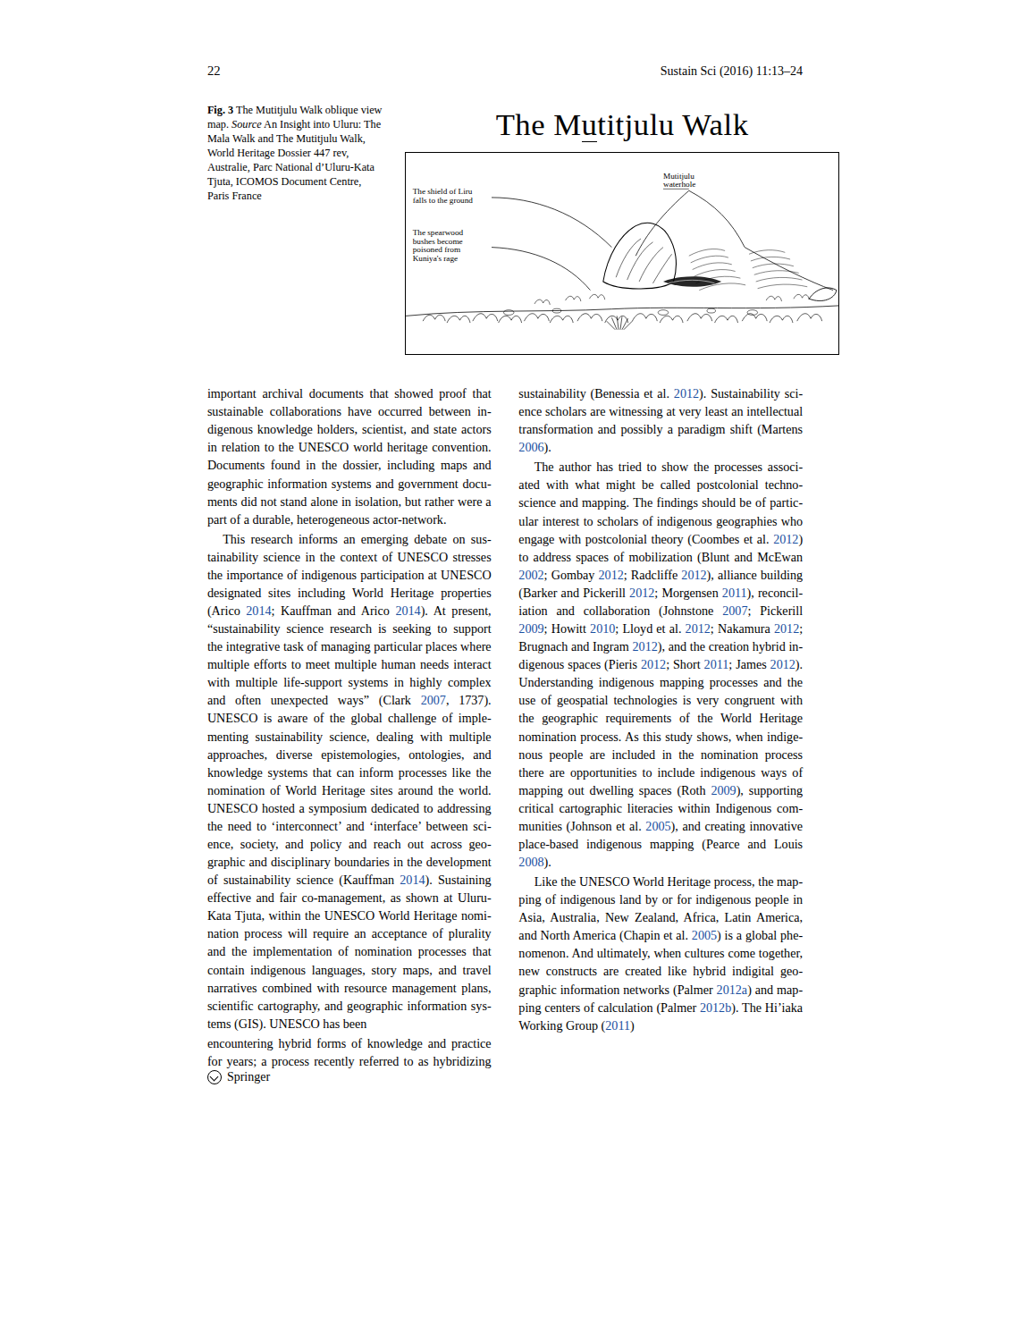22
Sustain Sci (2016) 11:13–24
Fig. 3 The Mutitjulu Walk oblique view map. Source An Insight into Uluru: The Mala Walk and The Mutitjulu Walk, World Heritage Dossier 447 rev, Australie, Parc National d’Uluru-Kata Tjuta, ICOMOS Document Centre, Paris France
The Mutitjulu Walk
The shield of Liru falls to the ground The spearwood bushes become poisoned from Kuniya's rage Mutitjulu waterhole
important archival documents that showed proof that sustainable collaborations have occurred between indigenous knowledge holders, scientist, and state actors in relation to the UNESCO world heritage convention. Documents found in the dossier, including maps and geographic information systems and government documents did not stand alone in isolation, but rather were a part of a durable, heterogeneous actor-network.
This research informs an emerging debate on sustainability science in the context of UNESCO stresses the importance of indigenous participation at UNESCO designated sites including World Heritage properties (Arico 2014; Kauffman and Arico 2014). At present, “sustainability science research is seeking to support the integrative task of managing particular places where multiple efforts to meet multiple human needs interact with multiple life-support systems in highly complex and often unexpected ways” (Clark 2007, 1737). UNESCO is aware of the global challenge of implementing sustainability science, dealing with multiple approaches, diverse epistemologies, ontologies, and knowledge systems that can inform processes like the nomination of World Heritage sites around the world. UNESCO hosted a symposium dedicated to addressing the need to ‘interconnect’ and ‘interface’ between science, society, and policy and reach out across geographic and disciplinary boundaries in the development of sustainability science (Kauffman 2014). Sustaining effective and fair co-management, as shown at Uluru-Kata Tjuta, within the UNESCO World Heritage nomination process will require an acceptance of plurality and the implementation of nomination processes that contain indigenous languages, story maps, and travel narratives combined with resource management plans, scientific cartography, and geographic information systems (GIS). UNESCO has been
encountering hybrid forms of knowledge and practice for years; a process recently referred to as hybridizing sustainability (Benessia et al. 2012). Sustainability science scholars are witnessing at very least an intellectual transformation and possibly a paradigm shift (Martens 2006).
The author has tried to show the processes associated with what might be called postcolonial technoscience and mapping. The findings should be of particular interest to scholars of indigenous geographies who engage with postcolonial theory (Coombes et al. 2012) to address spaces of mobilization (Blunt and McEwan 2002; Gombay 2012; Radcliffe 2012), alliance building (Barker and Pickerill 2012; Morgensen 2011), reconciliation and collaboration (Johnstone 2007; Pickerill 2009; Howitt 2010; Lloyd et al. 2012; Nakamura 2012; Brugnach and Ingram 2012), and the creation hybrid indigenous spaces (Pieris 2012; Short 2011; James 2012). Understanding indigenous mapping processes and the use of geospatial technologies is very congruent with the geographic requirements of the World Heritage nomination process. As this study shows, when indigenous people are included in the nomination process there are opportunities to include indigenous ways of mapping out dwelling spaces (Roth 2009), supporting critical cartographic literacies within Indigenous communities (Johnson et al. 2005), and creating innovative place-based indigenous mapping (Pearce and Louis 2008).
Like the UNESCO World Heritage process, the mapping of indigenous land by or for indigenous people in Asia, Australia, New Zealand, Africa, Latin America, and North America (Chapin et al. 2005) is a global phenomenon. And ultimately, when cultures come together, new constructs are created like hybrid indigital geographic information networks (Palmer 2012a) and mapping centers of calculation (Palmer 2012b). The Hi’iaka Working Group (2011)
Springer